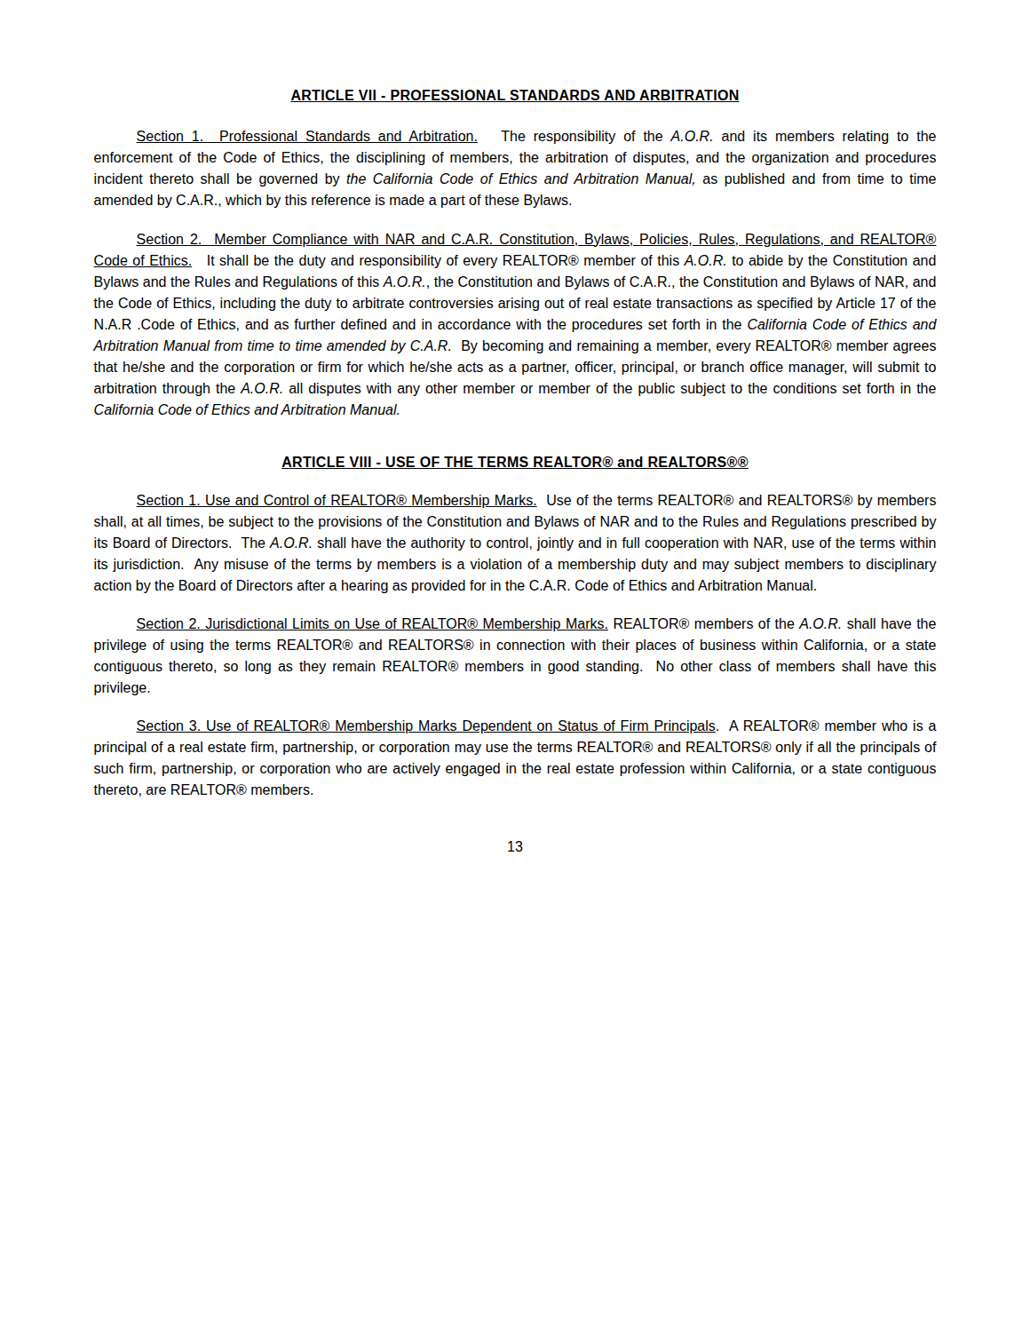ARTICLE VII - PROFESSIONAL STANDARDS AND ARBITRATION
Section 1. Professional Standards and Arbitration. The responsibility of the A.O.R. and its members relating to the enforcement of the Code of Ethics, the disciplining of members, the arbitration of disputes, and the organization and procedures incident thereto shall be governed by the California Code of Ethics and Arbitration Manual, as published and from time to time amended by C.A.R., which by this reference is made a part of these Bylaws.
Section 2. Member Compliance with NAR and C.A.R. Constitution, Bylaws, Policies, Rules, Regulations, and REALTOR® Code of Ethics. It shall be the duty and responsibility of every REALTOR® member of this A.O.R. to abide by the Constitution and Bylaws and the Rules and Regulations of this A.O.R., the Constitution and Bylaws of C.A.R., the Constitution and Bylaws of NAR, and the Code of Ethics, including the duty to arbitrate controversies arising out of real estate transactions as specified by Article 17 of the N.A.R .Code of Ethics, and as further defined and in accordance with the procedures set forth in the California Code of Ethics and Arbitration Manual from time to time amended by C.A.R. By becoming and remaining a member, every REALTOR® member agrees that he/she and the corporation or firm for which he/she acts as a partner, officer, principal, or branch office manager, will submit to arbitration through the A.O.R. all disputes with any other member or member of the public subject to the conditions set forth in the California Code of Ethics and Arbitration Manual.
ARTICLE VIII - USE OF THE TERMS REALTOR® and REALTORS®®
Section 1. Use and Control of REALTOR® Membership Marks. Use of the terms REALTOR® and REALTORS® by members shall, at all times, be subject to the provisions of the Constitution and Bylaws of NAR and to the Rules and Regulations prescribed by its Board of Directors. The A.O.R. shall have the authority to control, jointly and in full cooperation with NAR, use of the terms within its jurisdiction. Any misuse of the terms by members is a violation of a membership duty and may subject members to disciplinary action by the Board of Directors after a hearing as provided for in the C.A.R. Code of Ethics and Arbitration Manual.
Section 2. Jurisdictional Limits on Use of REALTOR® Membership Marks. REALTOR® members of the A.O.R. shall have the privilege of using the terms REALTOR® and REALTORS® in connection with their places of business within California, or a state contiguous thereto, so long as they remain REALTOR® members in good standing. No other class of members shall have this privilege.
Section 3. Use of REALTOR® Membership Marks Dependent on Status of Firm Principals. A REALTOR® member who is a principal of a real estate firm, partnership, or corporation may use the terms REALTOR® and REALTORS® only if all the principals of such firm, partnership, or corporation who are actively engaged in the real estate profession within California, or a state contiguous thereto, are REALTOR® members.
13